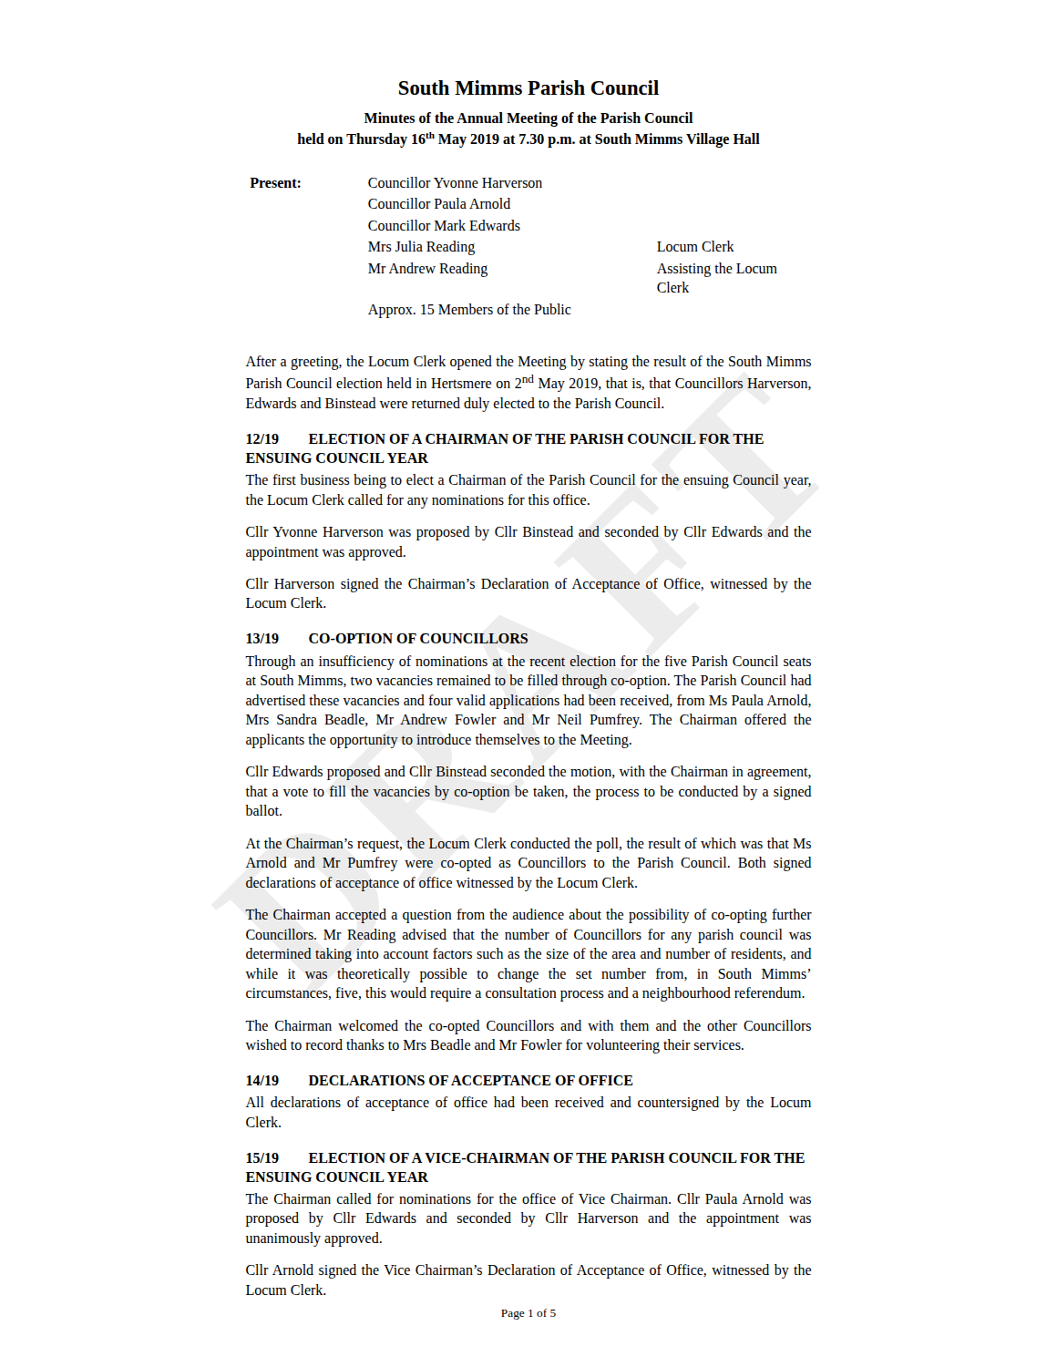DRAFT
South Mimms Parish Council
Minutes of the Annual Meeting of the Parish Council
held on Thursday 16th May 2019 at 7.30 p.m. at South Mimms Village Hall
| Present: | Councillor Yvonne Harverson | |
| | Councillor Paula Arnold | |
| | Councillor Mark Edwards | |
| | Mrs Julia Reading | Locum Clerk |
| | Mr Andrew Reading | Assisting the Locum Clerk |
| | Approx. 15 Members of the Public | |
After a greeting, the Locum Clerk opened the Meeting by stating the result of the South Mimms Parish Council election held in Hertsmere on 2nd May 2019, that is, that Councillors Harverson, Edwards and Binstead were returned duly elected to the Parish Council.
12/19 ELECTION OF A CHAIRMAN OF THE PARISH COUNCIL FOR THE ENSUING COUNCIL YEAR
The first business being to elect a Chairman of the Parish Council for the ensuing Council year, the Locum Clerk called for any nominations for this office.
Cllr Yvonne Harverson was proposed by Cllr Binstead and seconded by Cllr Edwards and the appointment was approved.
Cllr Harverson signed the Chairman’s Declaration of Acceptance of Office, witnessed by the Locum Clerk.
13/19 CO-OPTION OF COUNCILLORS
Through an insufficiency of nominations at the recent election for the five Parish Council seats at South Mimms, two vacancies remained to be filled through co-option. The Parish Council had advertised these vacancies and four valid applications had been received, from Ms Paula Arnold, Mrs Sandra Beadle, Mr Andrew Fowler and Mr Neil Pumfrey. The Chairman offered the applicants the opportunity to introduce themselves to the Meeting.
Cllr Edwards proposed and Cllr Binstead seconded the motion, with the Chairman in agreement, that a vote to fill the vacancies by co-option be taken, the process to be conducted by a signed ballot.
At the Chairman’s request, the Locum Clerk conducted the poll, the result of which was that Ms Arnold and Mr Pumfrey were co-opted as Councillors to the Parish Council. Both signed declarations of acceptance of office witnessed by the Locum Clerk.
The Chairman accepted a question from the audience about the possibility of co-opting further Councillors. Mr Reading advised that the number of Councillors for any parish council was determined taking into account factors such as the size of the area and number of residents, and while it was theoretically possible to change the set number from, in South Mimms’ circumstances, five, this would require a consultation process and a neighbourhood referendum.
The Chairman welcomed the co-opted Councillors and with them and the other Councillors wished to record thanks to Mrs Beadle and Mr Fowler for volunteering their services.
14/19 DECLARATIONS OF ACCEPTANCE OF OFFICE
All declarations of acceptance of office had been received and countersigned by the Locum Clerk.
15/19 ELECTION OF A VICE-CHAIRMAN OF THE PARISH COUNCIL FOR THE ENSUING COUNCIL YEAR
The Chairman called for nominations for the office of Vice Chairman. Cllr Paula Arnold was proposed by Cllr Edwards and seconded by Cllr Harverson and the appointment was unanimously approved.
Cllr Arnold signed the Vice Chairman’s Declaration of Acceptance of Office, witnessed by the Locum Clerk.
Page 1 of 5